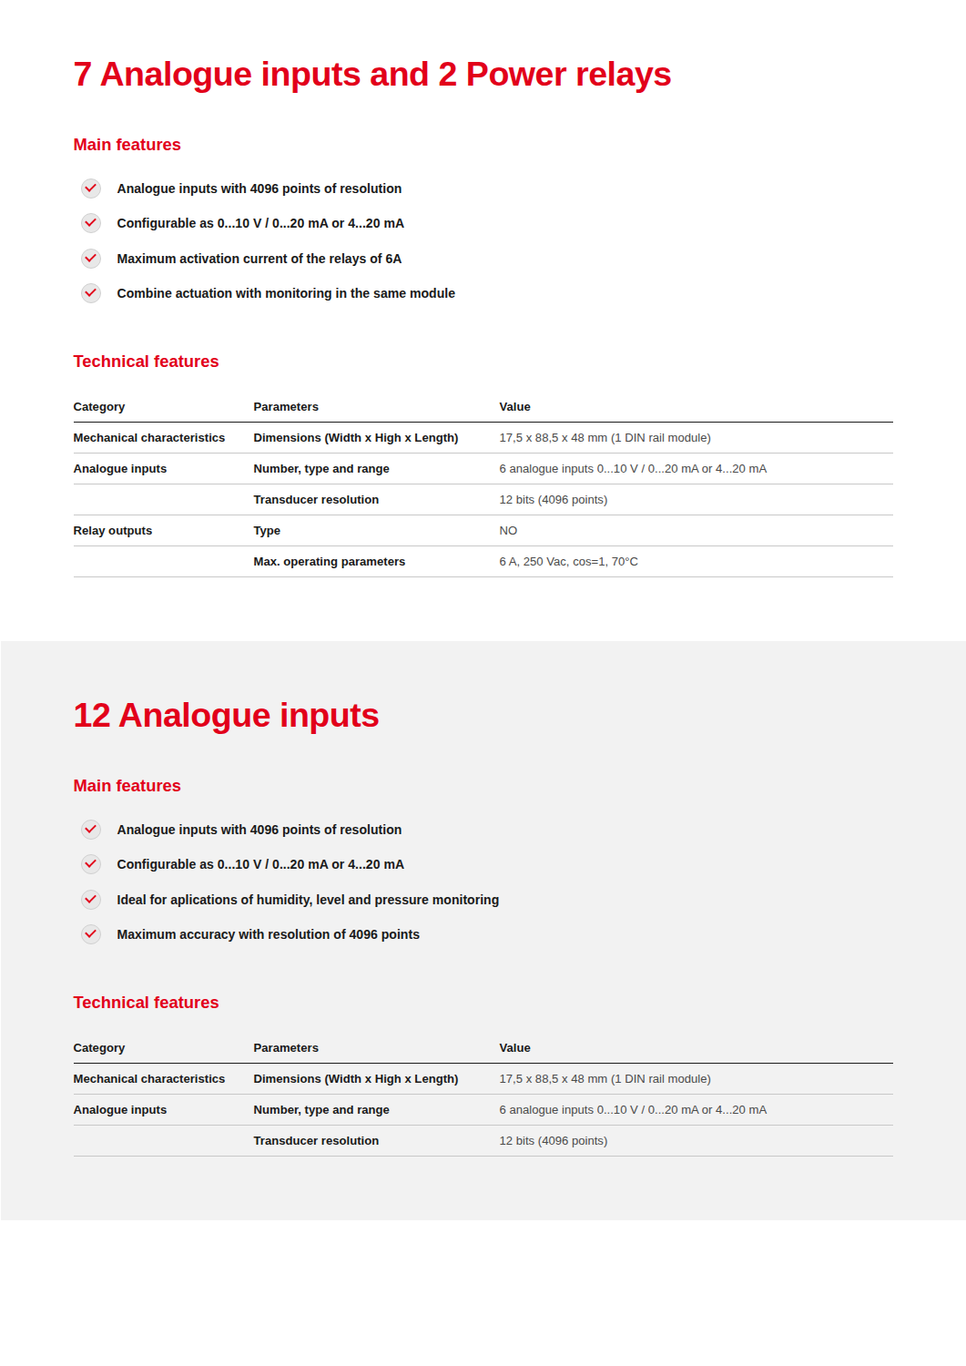7 Analogue inputs and 2 Power relays
Main features
Analogue inputs with 4096 points of resolution
Configurable as 0...10 V / 0...20 mA or 4...20 mA
Maximum activation current of the relays of 6A
Combine actuation with monitoring in the same module
Technical features
| Category | Parameters | Value |
| --- | --- | --- |
| Mechanical characteristics | Dimensions (Width x High x Length) | 17,5 x 88,5 x 48 mm (1 DIN rail module) |
| Analogue inputs | Number, type and range | 6 analogue inputs 0...10 V / 0...20 mA or 4...20 mA |
| | Transducer resolution | 12 bits (4096 points) |
| Relay outputs | Type | NO |
| | Max. operating parameters | 6 A, 250 Vac, cos=1, 70°C |
12 Analogue inputs
Main features
Analogue inputs with 4096 points of resolution
Configurable as 0...10 V / 0...20 mA or 4...20 mA
Ideal for aplications of humidity, level and pressure monitoring
Maximum accuracy with resolution of 4096 points
Technical features
| Category | Parameters | Value |
| --- | --- | --- |
| Mechanical characteristics | Dimensions (Width x High x Length) | 17,5 x 88,5 x 48 mm (1 DIN rail module) |
| Analogue inputs | Number, type and range | 6 analogue inputs 0...10 V / 0...20 mA or 4...20 mA |
| | Transducer resolution | 12 bits (4096 points) |